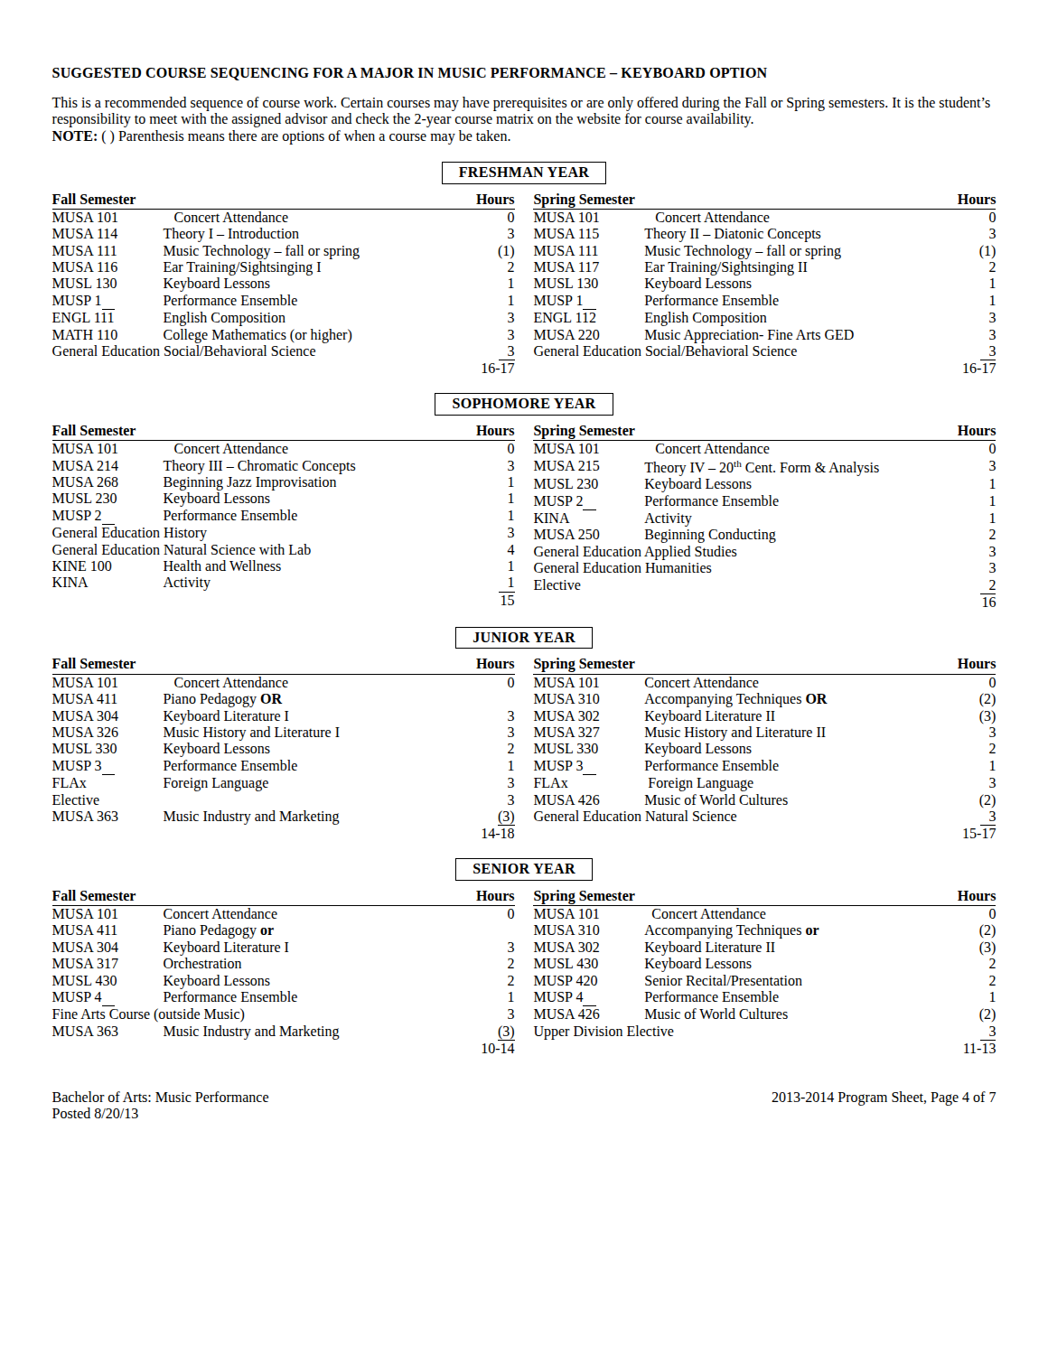SUGGESTED COURSE SEQUENCING FOR A MAJOR IN MUSIC PERFORMANCE – KEYBOARD OPTION
This is a recommended sequence of course work. Certain courses may have prerequisites or are only offered during the Fall or Spring semesters. It is the student’s responsibility to meet with the assigned advisor and check the 2-year course matrix on the website for course availability.
NOTE: ( ) Parenthesis means there are options of when a course may be taken.
FRESHMAN YEAR
| / Fall Semester / Hours / / --- / --- / / MUSA 101 / Concert Attendance / 0 / / MUSA 114 / Theory I – Introduction / 3 / / MUSA 111 / Music Technology – fall or spring / (1) / / MUSA 116 / Ear Training/Sightsinging I / 2 / / MUSL 130 / Keyboard Lessons / 1 / / MUSP 1 / Performance Ensemble / 1 / / ENGL 111 / English Composition / 3 / / MATH 110 / College Mathematics (or higher) / 3 / / General Education Social/Behavioral Science / 3 / / 16-17 / | | / Spring Semester / Hours / / --- / --- / / MUSA 101 / Concert Attendance / 0 / / MUSA 115 / Theory II – Diatonic Concepts / 3 / / MUSA 111 / Music Technology – fall or spring / (1) / / MUSA 117 / Ear Training/Sightsinging II / 2 / / MUSL 130 / Keyboard Lessons / 1 / / MUSP 1 / Performance Ensemble / 1 / / ENGL 112 / English Composition / 3 / / MUSA 220 / Music Appreciation- Fine Arts GED / 3 / / General Education Social/Behavioral Science / 3 / / 16-17 / |
SOPHOMORE YEAR
| / Fall Semester / Hours / / --- / --- / / MUSA 101 / Concert Attendance / 0 / / MUSA 214 / Theory III – Chromatic Concepts / 3 / / MUSA 268 / Beginning Jazz Improvisation / 1 / / MUSL 230 / Keyboard Lessons / 1 / / MUSP 2 / Performance Ensemble / 1 / / General Education History / 3 / / General Education Natural Science with Lab / 4 / / KINE 100 / Health and Wellness / 1 / / KINA / Activity / 1 / / 15 / | | / Spring Semester / Hours / / --- / --- / / MUSA 101 / Concert Attendance / 0 / / MUSA 215 / Theory IV – 20 th Cent. Form & Analysis / 3 / / MUSL 230 / Keyboard Lessons / 1 / / MUSP 2 / Performance Ensemble / 1 / / KINA / Activity / 1 / / MUSA 250 / Beginning Conducting / 2 / / General Education Applied Studies / 3 / / General Education Humanities / 3 / / Elective / 2 / / 16 / |
JUNIOR YEAR
| / Fall Semester / Hours / / --- / --- / / MUSA 101 / Concert Attendance / 0 / / MUSA 411 / Piano Pedagogy OR / / / MUSA 304 / Keyboard Literature I / 3 / / MUSA 326 / Music History and Literature I / 3 / / MUSL 330 / Keyboard Lessons / 2 / / MUSP 3 / Performance Ensemble / 1 / / FLAx / Foreign Language / 3 / / Elective / / 3 / / MUSA 363 / Music Industry and Marketing / (3) / / 14-18 / | | / Spring Semester / Hours / / --- / --- / / MUSA 101 / Concert Attendance / 0 / / MUSA 310 / Accompanying Techniques OR / (2) / / MUSA 302 / Keyboard Literature II / (3) / / MUSA 327 / Music History and Literature II / 3 / / MUSL 330 / Keyboard Lessons / 2 / / MUSP 3 / Performance Ensemble / 1 / / FLAx / Foreign Language / 3 / / MUSA 426 / Music of World Cultures / (2) / / General Education Natural Science / 3 / / 15-17 / |
SENIOR YEAR
| / Fall Semester / Hours / / --- / --- / / MUSA 101 / Concert Attendance / 0 / / MUSA 411 / Piano Pedagogy or / / / MUSA 304 / Keyboard Literature I / 3 / / MUSA 317 / Orchestration / 2 / / MUSL 430 / Keyboard Lessons / 2 / / MUSP 4 / Performance Ensemble / 1 / / Fine Arts Course (outside Music) / 3 / / MUSA 363 / Music Industry and Marketing / (3) / / 10-14 / | | / Spring Semester / Hours / / --- / --- / / MUSA 101 / Concert Attendance / 0 / / MUSA 310 / Accompanying Techniques or / (2) / / MUSA 302 / Keyboard Literature II / (3) / / MUSL 430 / Keyboard Lessons / 2 / / MUSP 420 / Senior Recital/Presentation / 2 / / MUSP 4 / Performance Ensemble / 1 / / MUSA 426 / Music of World Cultures / (2) / / Upper Division Elective / 3 / / 11-13 / |
Bachelor of Arts: Music Performance Posted 8/20/13
2013-2014 Program Sheet, Page 4 of 7